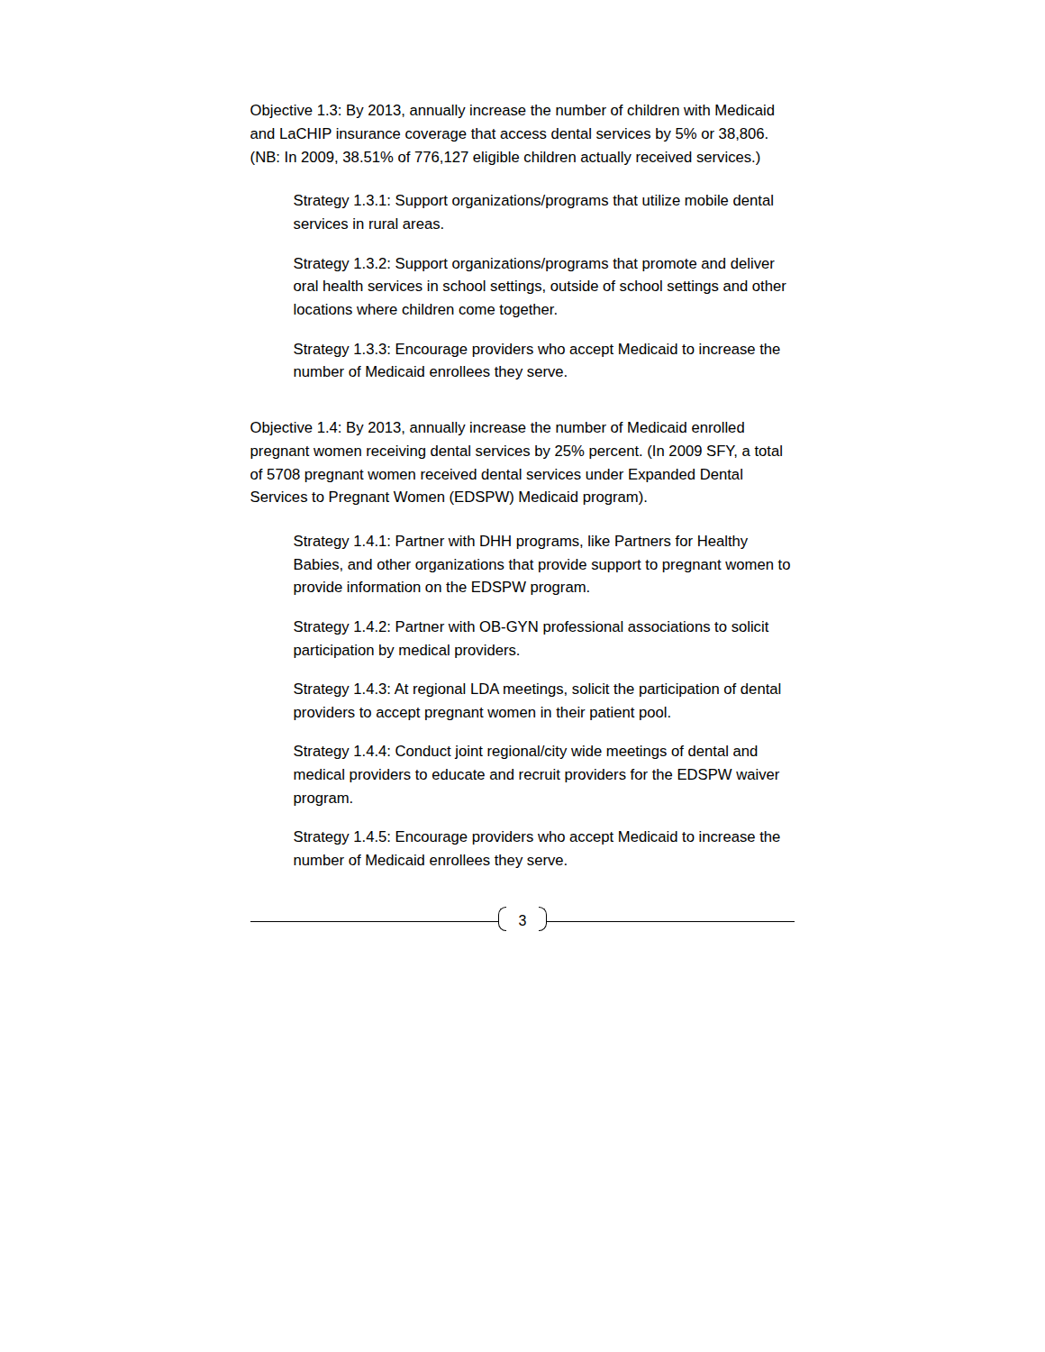Objective 1.3: By 2013, annually increase the number of children with Medicaid and LaCHIP insurance coverage that access dental services by 5% or 38,806. (NB: In 2009, 38.51% of 776,127 eligible children actually received services.)
Strategy 1.3.1: Support organizations/programs that utilize mobile dental services in rural areas.
Strategy 1.3.2: Support organizations/programs that promote and deliver oral health services in school settings, outside of school settings and other locations where children come together.
Strategy 1.3.3: Encourage providers who accept Medicaid to increase the number of Medicaid enrollees they serve.
Objective 1.4: By 2013, annually increase the number of Medicaid enrolled pregnant women receiving dental services by 25% percent. (In 2009 SFY, a total of 5708 pregnant women received dental services under Expanded Dental Services to Pregnant Women (EDSPW) Medicaid program).
Strategy 1.4.1: Partner with DHH programs, like Partners for Healthy Babies, and other organizations that provide support to pregnant women to provide information on the EDSPW program.
Strategy 1.4.2: Partner with OB-GYN professional associations to solicit participation by medical providers.
Strategy 1.4.3: At regional LDA meetings, solicit the participation of dental providers to accept pregnant women in their patient pool.
Strategy 1.4.4: Conduct joint regional/city wide meetings of dental and medical providers to educate and recruit providers for the EDSPW waiver program.
Strategy 1.4.5: Encourage providers who accept Medicaid to increase the number of Medicaid enrollees they serve.
3